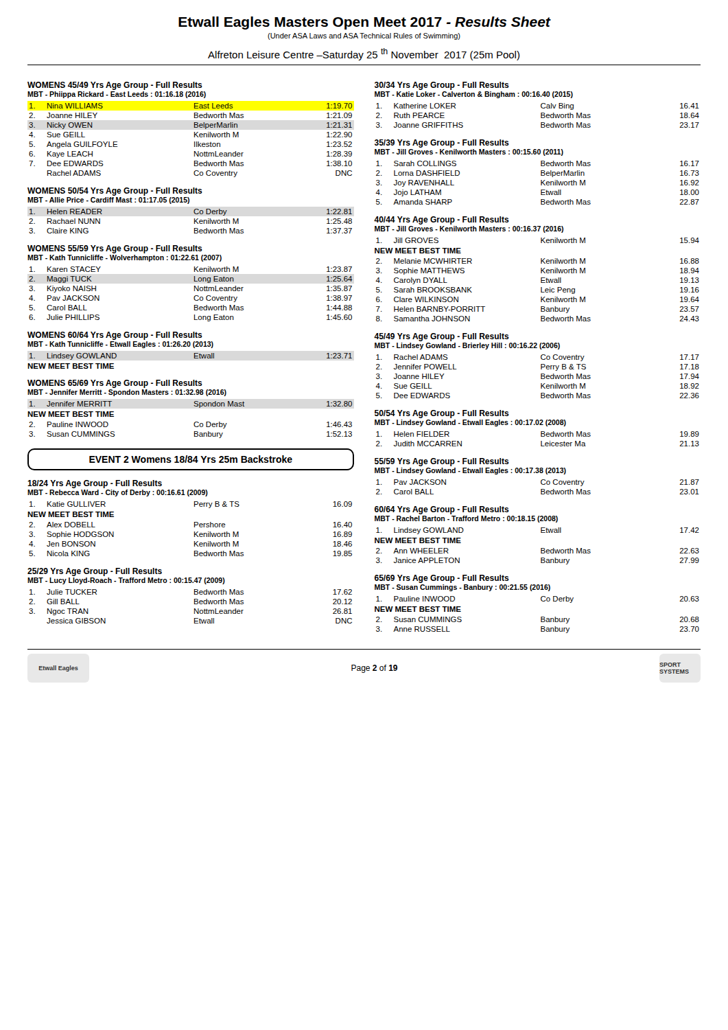Etwall Eagles Masters Open Meet 2017 - Results Sheet
(Under ASA Laws and ASA Technical Rules of Swimming)
Alfreton Leisure Centre –Saturday 25 th November 2017 (25m Pool)
WOMENS 45/49 Yrs Age Group - Full Results
MBT - Phiippa Rickard - East Leeds : 01:16.18 (2016)
| 1. | Nina WILLIAMS | East Leeds | 1:19.70 |
| 2. | Joanne HILEY | Bedworth Mas | 1:21.09 |
| 3. | Nicky OWEN | BelperMarlin | 1:21.31 |
| 4. | Sue GEILL | Kenilworth M | 1:22.90 |
| 5. | Angela GUILFOYLE | Ilkeston | 1:23.52 |
| 6. | Kaye LEACH | NottmLeander | 1:28.39 |
| 7. | Dee EDWARDS | Bedworth Mas | 1:38.10 |
| | Rachel ADAMS | Co Coventry | DNC |
WOMENS 50/54 Yrs Age Group - Full Results
MBT - Allie Price - Cardiff Mast : 01:17.05 (2015)
| 1. | Helen READER | Co Derby | 1:22.81 |
| 2. | Rachael NUNN | Kenilworth M | 1:25.48 |
| 3. | Claire KING | Bedworth Mas | 1:37.37 |
WOMENS 55/59 Yrs Age Group - Full Results
MBT - Kath Tunnicliffe - Wolverhampton : 01:22.61 (2007)
| 1. | Karen STACEY | Kenilworth M | 1:23.87 |
| 2. | Maggi TUCK | Long Eaton | 1:25.64 |
| 3. | Kiyoko NAISH | NottmLeander | 1:35.87 |
| 4. | Pav JACKSON | Co Coventry | 1:38.97 |
| 5. | Carol BALL | Bedworth Mas | 1:44.88 |
| 6. | Julie PHILLIPS | Long Eaton | 1:45.60 |
WOMENS 60/64 Yrs Age Group - Full Results
MBT - Kath Tunnicliffe - Etwall Eagles : 01:26.20 (2013)
| 1. | Lindsey GOWLAND | Etwall | 1:23.71 |
NEW MEET BEST TIME
WOMENS 65/69 Yrs Age Group - Full Results
MBT - Jennifer Merritt - Spondon Masters : 01:32.98 (2016)
| 1. | Jennifer MERRITT | Spondon Mast | 1:32.80 |
NEW MEET BEST TIME
| 2. | Pauline INWOOD | Co Derby | 1:46.43 |
| 3. | Susan CUMMINGS | Banbury | 1:52.13 |
EVENT 2 Womens 18/84 Yrs 25m Backstroke
18/24 Yrs Age Group - Full Results
MBT - Rebecca Ward - City of Derby : 00:16.61 (2009)
| 1. | Katie GULLIVER | Perry B & TS | 16.09 |
NEW MEET BEST TIME
| 2. | Alex DOBELL | Pershore | 16.40 |
| 3. | Sophie HODGSON | Kenilworth M | 16.89 |
| 4. | Jen BONSON | Kenilworth M | 18.46 |
| 5. | Nicola KING | Bedworth Mas | 19.85 |
25/29 Yrs Age Group - Full Results
MBT - Lucy Lloyd-Roach - Trafford Metro : 00:15.47 (2009)
| 1. | Julie TUCKER | Bedworth Mas | 17.62 |
| 2. | Gill BALL | Bedworth Mas | 20.12 |
| 3. | Ngoc TRAN | NottmLeander | 26.81 |
| | Jessica GIBSON | Etwall | DNC |
30/34 Yrs Age Group - Full Results
MBT - Katie Loker - Calverton & Bingham : 00:16.40 (2015)
| 1. | Katherine LOKER | Calv Bing | 16.41 |
| 2. | Ruth PEARCE | Bedworth Mas | 18.64 |
| 3. | Joanne GRIFFITHS | Bedworth Mas | 23.17 |
35/39 Yrs Age Group - Full Results
MBT - Jill Groves - Kenilworth Masters : 00:15.60 (2011)
| 1. | Sarah COLLINGS | Bedworth Mas | 16.17 |
| 2. | Lorna DASHFIELD | BelperMarlin | 16.73 |
| 3. | Joy RAVENHALL | Kenilworth M | 16.92 |
| 4. | Jojo LATHAM | Etwall | 18.00 |
| 5. | Amanda SHARP | Bedworth Mas | 22.87 |
40/44 Yrs Age Group - Full Results
MBT - Jill Groves - Kenilworth Masters : 00:16.37 (2016)
| 1. | Jill GROVES | Kenilworth M | 15.94 |
NEW MEET BEST TIME
| 2. | Melanie MCWHIRTER | Kenilworth M | 16.88 |
| 3. | Sophie MATTHEWS | Kenilworth M | 18.94 |
| 4. | Carolyn DYALL | Etwall | 19.13 |
| 5. | Sarah BROOKSBANK | Leic Peng | 19.16 |
| 6. | Clare WILKINSON | Kenilworth M | 19.64 |
| 7. | Helen BARNBY-PORRITT | Banbury | 23.57 |
| 8. | Samantha JOHNSON | Bedworth Mas | 24.43 |
45/49 Yrs Age Group - Full Results
MBT - Lindsey Gowland - Brierley Hill : 00:16.22 (2006)
| 1. | Rachel ADAMS | Co Coventry | 17.17 |
| 2. | Jennifer POWELL | Perry B & TS | 17.18 |
| 3. | Joanne HILEY | Bedworth Mas | 17.94 |
| 4. | Sue GEILL | Kenilworth M | 18.92 |
| 5. | Dee EDWARDS | Bedworth Mas | 22.36 |
50/54 Yrs Age Group - Full Results
MBT - Lindsey Gowland - Etwall Eagles : 00:17.02 (2008)
| 1. | Helen FIELDER | Bedworth Mas | 19.89 |
| 2. | Judith MCCARREN | Leicester Ma | 21.13 |
55/59 Yrs Age Group - Full Results
MBT - Lindsey Gowland - Etwall Eagles : 00:17.38 (2013)
| 1. | Pav JACKSON | Co Coventry | 21.87 |
| 2. | Carol BALL | Bedworth Mas | 23.01 |
60/64 Yrs Age Group - Full Results
MBT - Rachel Barton - Trafford Metro : 00:18.15 (2008)
| 1. | Lindsey GOWLAND | Etwall | 17.42 |
NEW MEET BEST TIME
| 2. | Ann WHEELER | Bedworth Mas | 22.63 |
| 3. | Janice APPLETON | Banbury | 27.99 |
65/69 Yrs Age Group - Full Results
MBT - Susan Cummings - Banbury : 00:21.55 (2016)
| 1. | Pauline INWOOD | Co Derby | 20.63 |
NEW MEET BEST TIME
| 2. | Susan CUMMINGS | Banbury | 20.68 |
| 3. | Anne RUSSELL | Banbury | 23.70 |
Etwall Eagles
Page 2 of 19
SPORT SYSTEMS